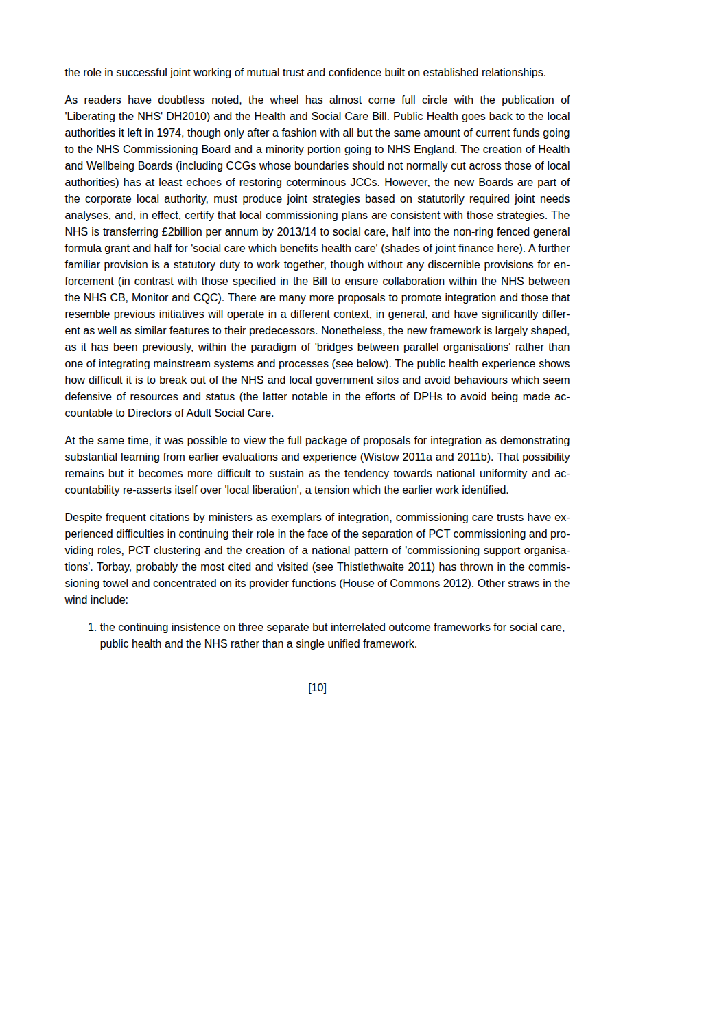the role in successful joint working of mutual trust and confidence built on established relationships.
As readers have doubtless noted, the wheel has almost come full circle with the publication of 'Liberating the NHS' DH2010) and the Health and Social Care Bill. Public Health goes back to the local authorities it left in 1974, though only after a fashion with all but the same amount of current funds going to the NHS Commissioning Board and a minority portion going to NHS England. The creation of Health and Wellbeing Boards (including CCGs whose boundaries should not normally cut across those of local authorities) has at least echoes of restoring coterminous JCCs. However, the new Boards are part of the corporate local authority, must produce joint strategies based on statutorily required joint needs analyses, and, in effect, certify that local commissioning plans are consistent with those strategies. The NHS is transferring £2billion per annum by 2013/14 to social care, half into the non-ring fenced general formula grant and half for 'social care which benefits health care' (shades of joint finance here). A further familiar provision is a statutory duty to work together, though without any discernible provisions for enforcement (in contrast with those specified in the Bill to ensure collaboration within the NHS between the NHS CB, Monitor and CQC). There are many more proposals to promote integration and those that resemble previous initiatives will operate in a different context, in general, and have significantly different as well as similar features to their predecessors. Nonetheless, the new framework is largely shaped, as it has been previously, within the paradigm of 'bridges between parallel organisations' rather than one of integrating mainstream systems and processes (see below). The public health experience shows how difficult it is to break out of the NHS and local government silos and avoid behaviours which seem defensive of resources and status (the latter notable in the efforts of DPHs to avoid being made accountable to Directors of Adult Social Care.
At the same time, it was possible to view the full package of proposals for integration as demonstrating substantial learning from earlier evaluations and experience (Wistow 2011a and 2011b). That possibility remains but it becomes more difficult to sustain as the tendency towards national uniformity and accountability re-asserts itself over 'local liberation', a tension which the earlier work identified.
Despite frequent citations by ministers as exemplars of integration, commissioning care trusts have experienced difficulties in continuing their role in the face of the separation of PCT commissioning and providing roles, PCT clustering and the creation of a national pattern of 'commissioning support organisations'. Torbay, probably the most cited and visited (see Thistlethwaite 2011) has thrown in the commissioning towel and concentrated on its provider functions (House of Commons 2012). Other straws in the wind include:
the continuing insistence on three separate but interrelated outcome frameworks for social care, public health and the NHS rather than a single unified framework.
[10]